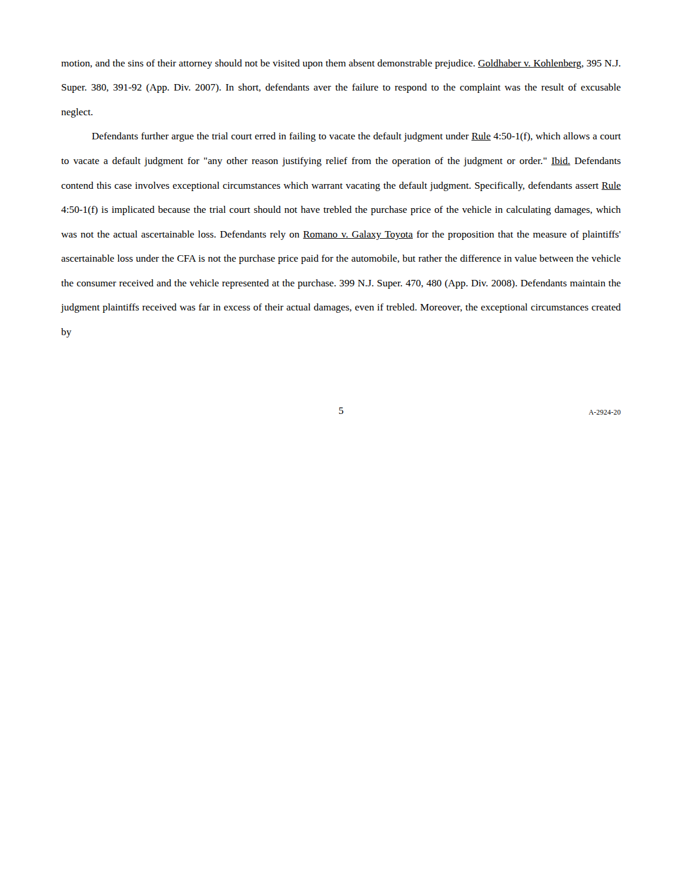motion, and the sins of their attorney should not be visited upon them absent demonstrable prejudice. Goldhaber v. Kohlenberg, 395 N.J. Super. 380, 391-92 (App. Div. 2007). In short, defendants aver the failure to respond to the complaint was the result of excusable neglect.
Defendants further argue the trial court erred in failing to vacate the default judgment under Rule 4:50-1(f), which allows a court to vacate a default judgment for "any other reason justifying relief from the operation of the judgment or order." Ibid. Defendants contend this case involves exceptional circumstances which warrant vacating the default judgment. Specifically, defendants assert Rule 4:50-1(f) is implicated because the trial court should not have trebled the purchase price of the vehicle in calculating damages, which was not the actual ascertainable loss. Defendants rely on Romano v. Galaxy Toyota for the proposition that the measure of plaintiffs' ascertainable loss under the CFA is not the purchase price paid for the automobile, but rather the difference in value between the vehicle the consumer received and the vehicle represented at the purchase. 399 N.J. Super. 470, 480 (App. Div. 2008). Defendants maintain the judgment plaintiffs received was far in excess of their actual damages, even if trebled. Moreover, the exceptional circumstances created by
5
A-2924-20